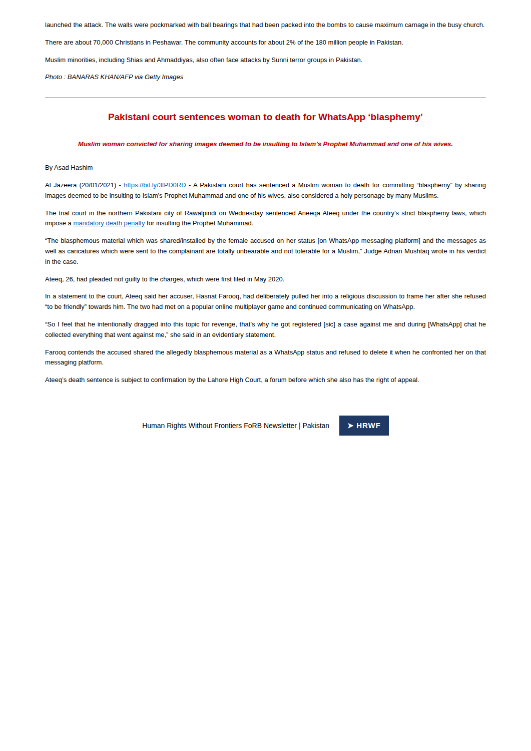launched the attack. The walls were pockmarked with ball bearings that had been packed into the bombs to cause maximum carnage in the busy church.
There are about 70,000 Christians in Peshawar. The community accounts for about 2% of the 180 million people in Pakistan.
Muslim minorities, including Shias and Ahmaddiyas, also often face attacks by Sunni terror groups in Pakistan.
Photo : BANARAS KHAN/AFP via Getty Images
Pakistani court sentences woman to death for WhatsApp ‘blasphemy’
Muslim woman convicted for sharing images deemed to be insulting to Islam’s Prophet Muhammad and one of his wives.
By Asad Hashim
Al Jazeera (20/01/2021) - https://bit.ly/3fPD0RD - A Pakistani court has sentenced a Muslim woman to death for committing “blasphemy” by sharing images deemed to be insulting to Islam’s Prophet Muhammad and one of his wives, also considered a holy personage by many Muslims.
The trial court in the northern Pakistani city of Rawalpindi on Wednesday sentenced Aneeqa Ateeq under the country’s strict blasphemy laws, which impose a mandatory death penalty for insulting the Prophet Muhammad.
“The blasphemous material which was shared/installed by the female accused on her status [on WhatsApp messaging platform] and the messages as well as caricatures which were sent to the complainant are totally unbearable and not tolerable for a Muslim,” Judge Adnan Mushtaq wrote in his verdict in the case.
Ateeq, 26, had pleaded not guilty to the charges, which were first filed in May 2020.
In a statement to the court, Ateeq said her accuser, Hasnat Farooq, had deliberately pulled her into a religious discussion to frame her after she refused “to be friendly” towards him. The two had met on a popular online multiplayer game and continued communicating on WhatsApp.
“So I feel that he intentionally dragged into this topic for revenge, that’s why he got registered [sic] a case against me and during [WhatsApp] chat he collected everything that went against me,” she said in an evidentiary statement.
Farooq contends the accused shared the allegedly blasphemous material as a WhatsApp status and refused to delete it when he confronted her on that messaging platform.
Ateeq’s death sentence is subject to confirmation by the Lahore High Court, a forum before which she also has the right of appeal.
Human Rights Without Frontiers FoRB Newsletter | Pakistan ➤HRWF